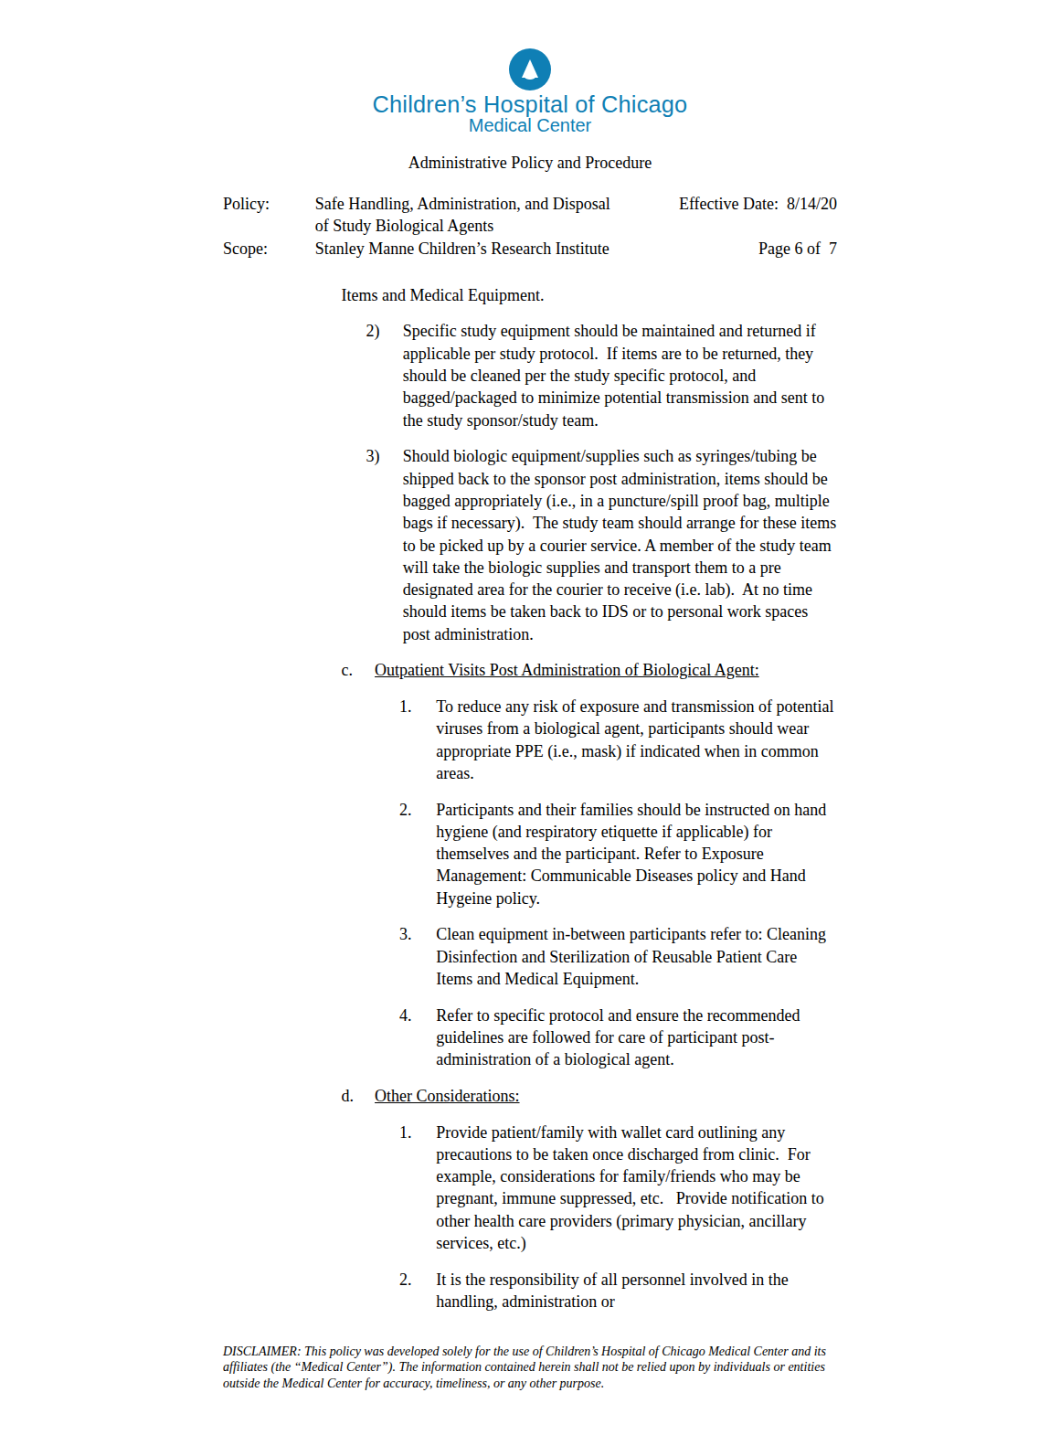Children’s Hospital of Chicago
Medical Center
Administrative Policy and Procedure
| Policy: | Safe Handling, Administration, and Disposal | Effective Date: 8/14/20 |
| | of Study Biological Agents | |
| Scope: | Stanley Manne Children’s Research Institute | Page 6 of 7 |
Items and Medical Equipment.
2) Specific study equipment should be maintained and returned if applicable per study protocol. If items are to be returned, they should be cleaned per the study specific protocol, and bagged/packaged to minimize potential transmission and sent to the study sponsor/study team.
3) Should biologic equipment/supplies such as syringes/tubing be shipped back to the sponsor post administration, items should be bagged appropriately (i.e., in a puncture/spill proof bag, multiple bags if necessary). The study team should arrange for these items to be picked up by a courier service. A member of the study team will take the biologic supplies and transport them to a pre designated area for the courier to receive (i.e. lab). At no time should items be taken back to IDS or to personal work spaces post administration.
c. Outpatient Visits Post Administration of Biological Agent:
1. To reduce any risk of exposure and transmission of potential viruses from a biological agent, participants should wear appropriate PPE (i.e., mask) if indicated when in common areas.
2. Participants and their families should be instructed on hand hygiene (and respiratory etiquette if applicable) for themselves and the participant. Refer to Exposure Management: Communicable Diseases policy and Hand Hygeine policy.
3. Clean equipment in-between participants refer to: Cleaning Disinfection and Sterilization of Reusable Patient Care Items and Medical Equipment.
4. Refer to specific protocol and ensure the recommended guidelines are followed for care of participant post-administration of a biological agent.
d. Other Considerations:
1. Provide patient/family with wallet card outlining any precautions to be taken once discharged from clinic. For example, considerations for family/friends who may be pregnant, immune suppressed, etc. Provide notification to other health care providers (primary physician, ancillary services, etc.)
2. It is the responsibility of all personnel involved in the handling, administration or
DISCLAIMER: This policy was developed solely for the use of Children’s Hospital of Chicago Medical Center and its affiliates (the “Medical Center”). The information contained herein shall not be relied upon by individuals or entities outside the Medical Center for accuracy, timeliness, or any other purpose.